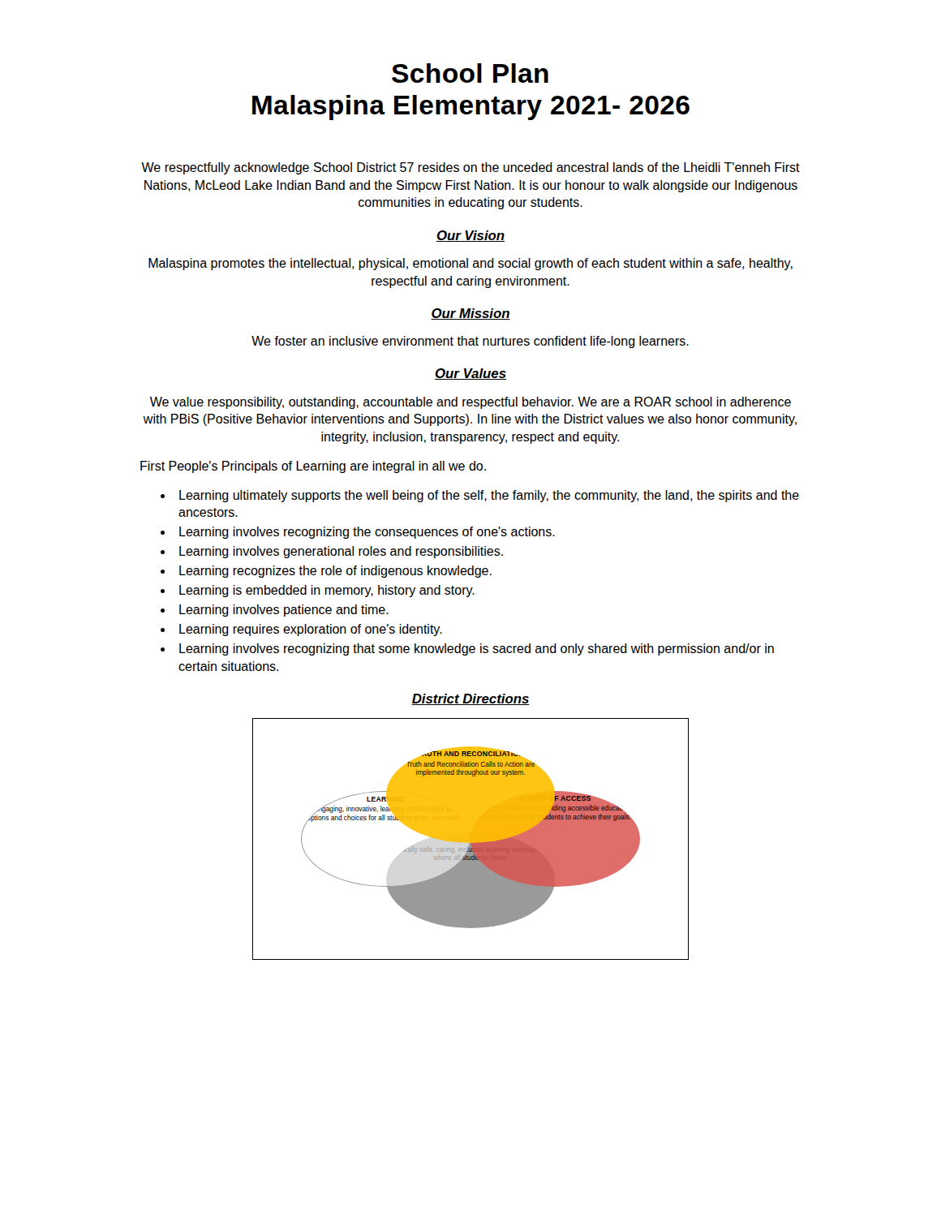School Plan
Malaspina Elementary 2021- 2026
We respectfully acknowledge School District 57 resides on the unceded ancestral lands of the Lheidli T'enneh First Nations, McLeod Lake Indian Band and the Simpcw First Nation. It is our honour to walk alongside our Indigenous communities in educating our students.
Our Vision
Malaspina promotes the intellectual, physical, emotional and social growth of each student within a safe, healthy, respectful and caring environment.
Our Mission
We foster an inclusive environment that nurtures confident life-long learners.
Our Values
We value responsibility, outstanding, accountable and respectful behavior. We are a ROAR school in adherence with PBiS (Positive Behavior interventions and Supports). In line with the District values we also honor community, integrity, inclusion, transparency, respect and equity.
First People's Principals of Learning are integral in all we do.
Learning ultimately supports the well being of the self, the family, the community, the land, the spirits and the ancestors.
Learning involves recognizing the consequences of one's actions.
Learning involves generational roles and responsibilities.
Learning recognizes the role of indigenous knowledge.
Learning is embedded in memory, history and story.
Learning involves patience and time.
Learning requires exploration of one's identity.
Learning involves recognizing that some knowledge is sacred and only shared with permission and/or in certain situations.
District Directions
Truth and Reconciliation Truth and Reconciliation Calls to Action are implemented throughout our system.
Learning Engaging, innovative, learning communities with options and choices for all students to be successful.
Equity of Access Responsive systems providing accessible educational opportunities for all students to achieve their goals.
Wellness Culturally safe, caring, inclusive learning communities, where all students thrive.